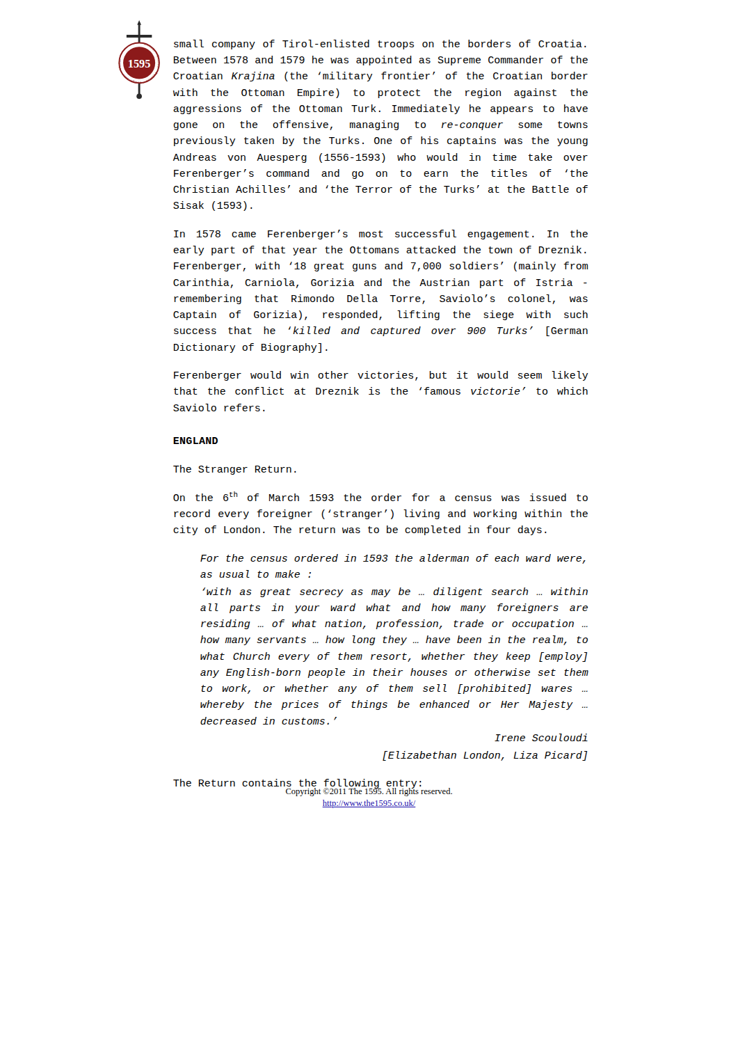1595 Honour · Reason · Passion · Temperance · Virtue
small company of Tirol-enlisted troops on the borders of Croatia. Between 1578 and 1579 he was appointed as Supreme Commander of the Croatian Krajina (the ‘military frontier’ of the Croatian border with the Ottoman Empire) to protect the region against the aggressions of the Ottoman Turk. Immediately he appears to have gone on the offensive, managing to re-conquer some towns previously taken by the Turks. One of his captains was the young Andreas von Auesperg (1556-1593) who would in time take over Ferenberger’s command and go on to earn the titles of ‘the Christian Achilles’ and ‘the Terror of the Turks’ at the Battle of Sisak (1593).
In 1578 came Ferenberger’s most successful engagement. In the early part of that year the Ottomans attacked the town of Dreznik. Ferenberger, with ‘18 great guns and 7,000 soldiers’ (mainly from Carinthia, Carniola, Gorizia and the Austrian part of Istria - remembering that Rimondo Della Torre, Saviolo’s colonel, was Captain of Gorizia), responded, lifting the siege with such success that he ‘killed and captured over 900 Turks’ [German Dictionary of Biography].
Ferenberger would win other victories, but it would seem likely that the conflict at Dreznik is the ‘famous victorie’ to which Saviolo refers.
ENGLAND
The Stranger Return.
On the 6th of March 1593 the order for a census was issued to record every foreigner (‘stranger’) living and working within the city of London. The return was to be completed in four days.
For the census ordered in 1593 the alderman of each ward were, as usual to make :
‘with as great secrecy as may be … diligent search … within all parts in your ward what and how many foreigners are residing … of what nation, profession, trade or occupation … how many servants … how long they … have been in the realm, to what Church every of them resort, whether they keep [employ] any English-born people in their houses or otherwise set them to work, or whether any of them sell [prohibited] wares … whereby the prices of things be enhanced or Her Majesty … decreased in customs.’
Irene Scouloudi
[Elizabethan London, Liza Picard]
The Return contains the following entry:
Copyright ©2011 The 1595. All rights reserved.
http://www.the1595.co.uk/